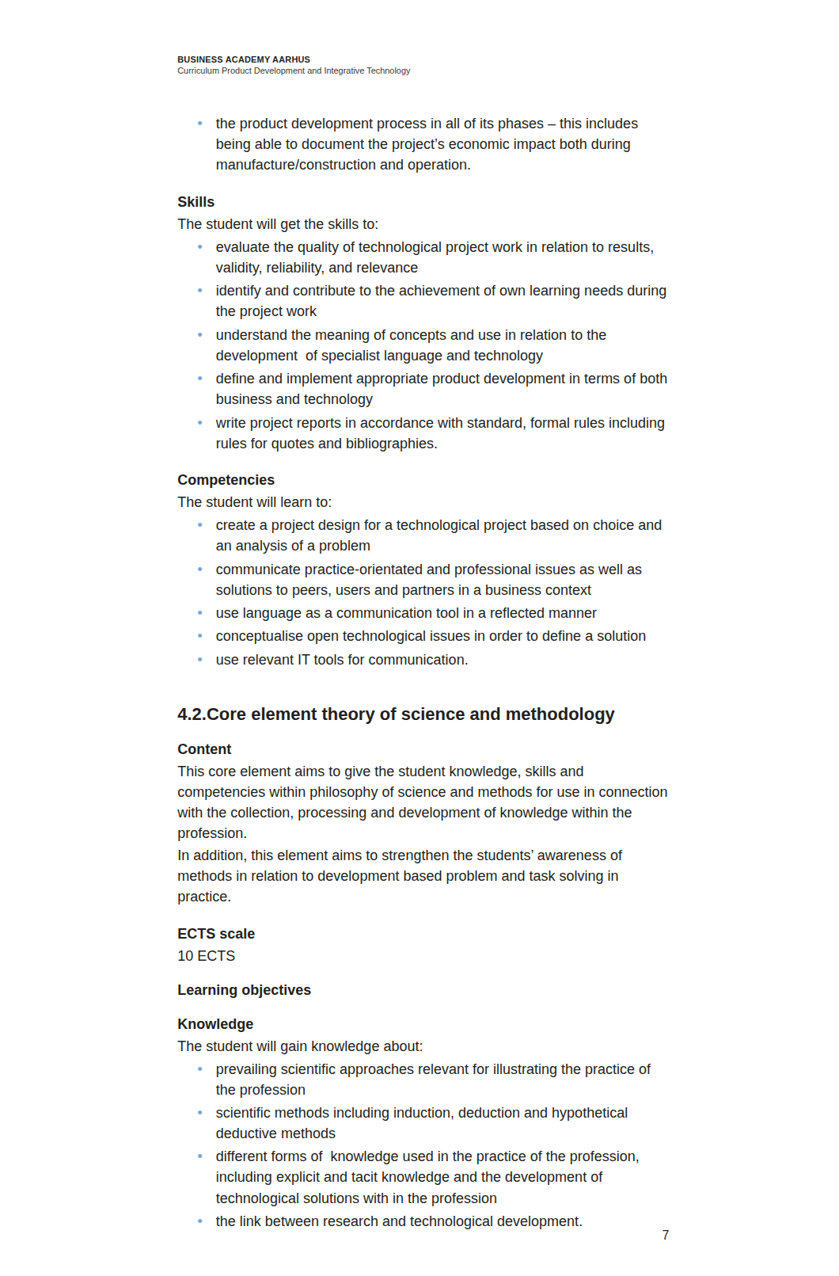Business Academy Aarhus
Curriculum Product Development and Integrative Technology
the product development process in all of its phases – this includes being able to document the project’s economic impact both during manufacture/construction and operation.
Skills
The student will get the skills to:
evaluate the quality of technological project work in relation to results, validity, reliability, and relevance
identify and contribute to the achievement of own learning needs during the project work
understand the meaning of concepts and use in relation to the development of specialist language and technology
define and implement appropriate product development in terms of both business and technology
write project reports in accordance with standard, formal rules including rules for quotes and bibliographies.
Competencies
The student will learn to:
create a project design for a technological project based on choice and an analysis of a problem
communicate practice-orientated and professional issues as well as solutions to peers, users and partners in a business context
use language as a communication tool in a reflected manner
conceptualise open technological issues in order to define a solution
use relevant IT tools for communication.
4.2. Core element theory of science and methodology
Content
This core element aims to give the student knowledge, skills and competencies within philosophy of science and methods for use in connection with the collection, processing and development of knowledge within the profession.
In addition, this element aims to strengthen the students’ awareness of methods in relation to development based problem and task solving in practice.
ECTS scale
10 ECTS
Learning objectives
Knowledge
The student will gain knowledge about:
prevailing scientific approaches relevant for illustrating the practice of the profession
scientific methods including induction, deduction and hypothetical deductive methods
different forms of knowledge used in the practice of the profession, including explicit and tacit knowledge and the development of technological solutions with in the profession
the link between research and technological development.
7